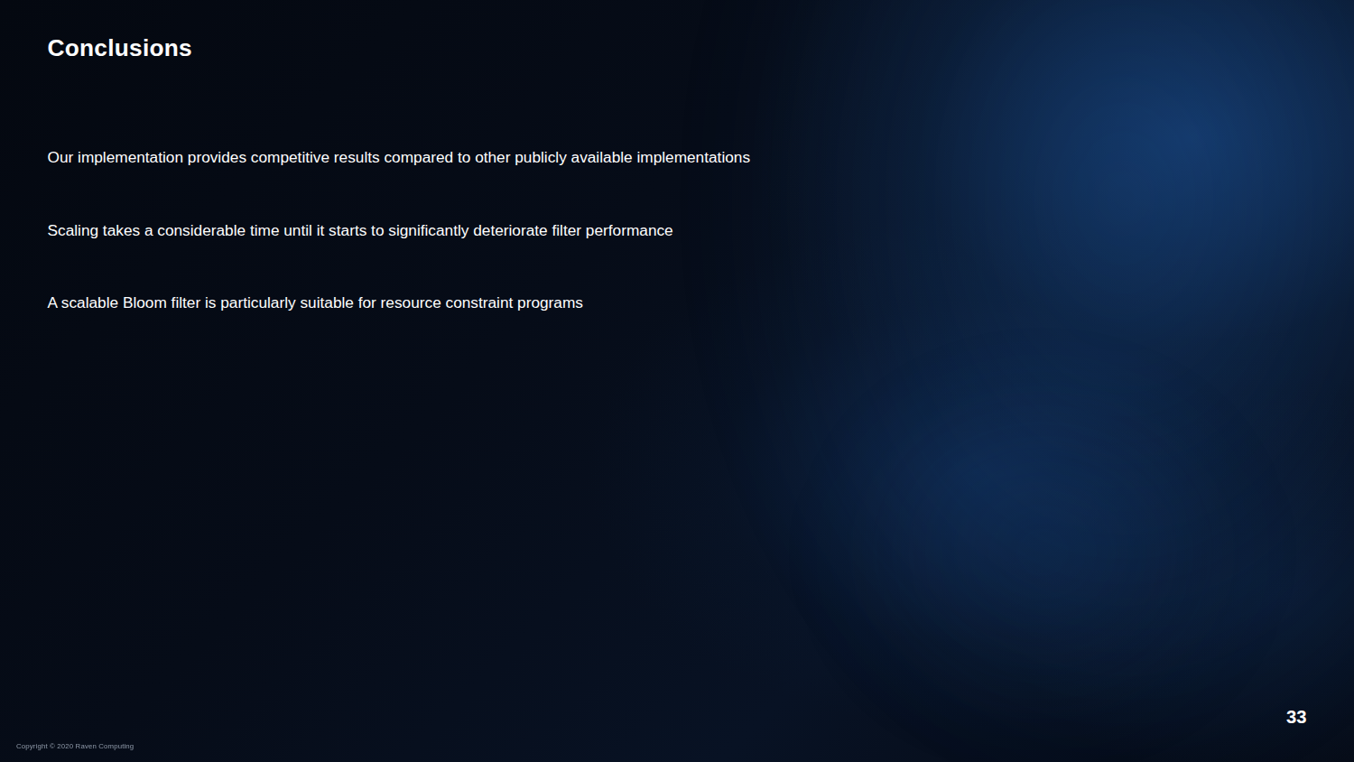Conclusions
Our implementation provides competitive results compared to other publicly available implementations
Scaling takes a considerable time until it starts to significantly deteriorate filter performance
A scalable Bloom filter is particularly suitable for resource constraint programs
33
Copyright © 2020 Raven Computing